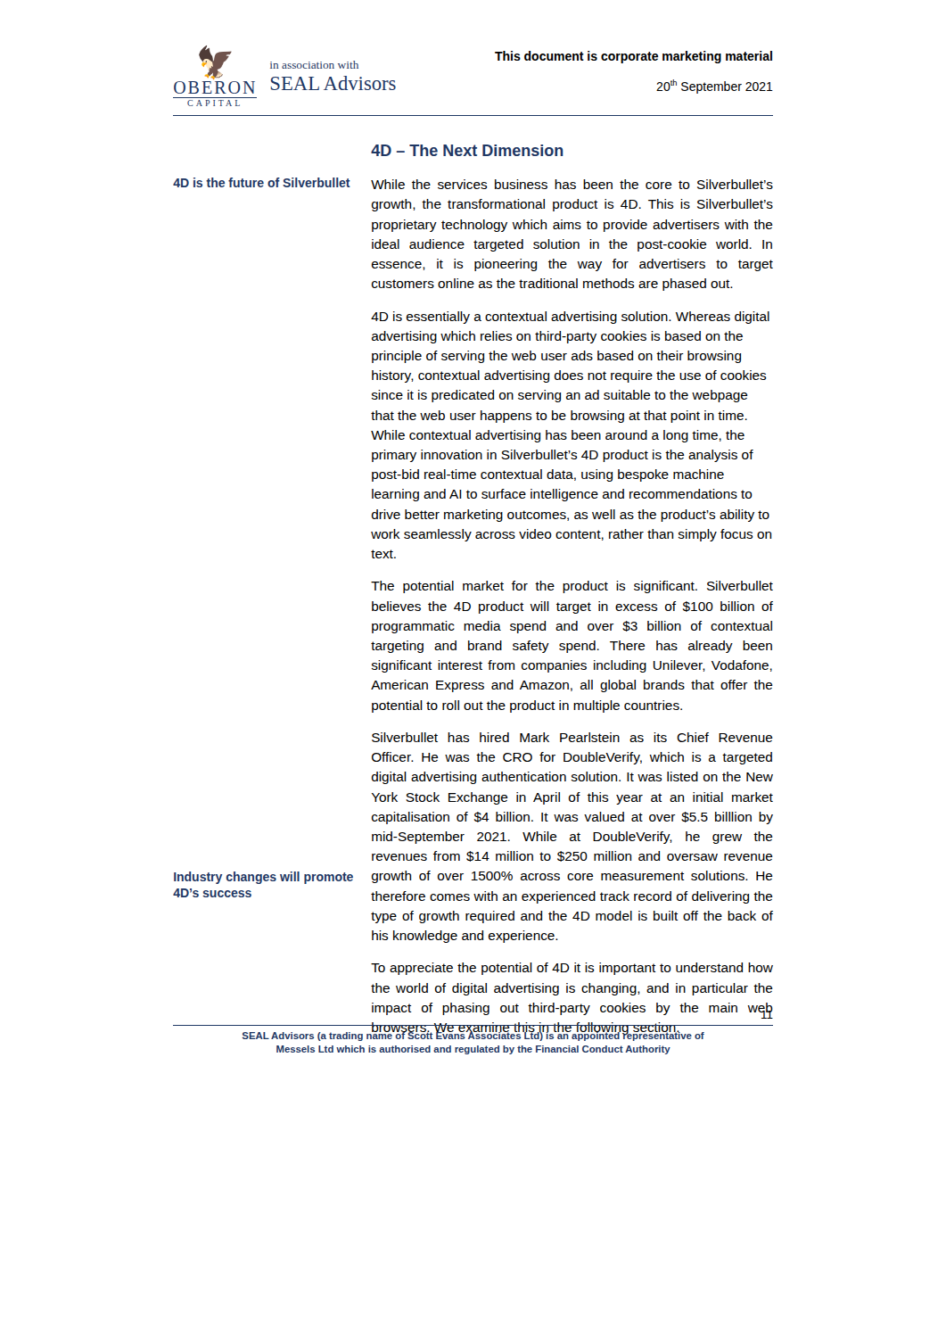🦅 OBERON CAPITAL
in association with
SEAL Advisors
This document is corporate marketing material
20th September 2021
4D is the future of Silverbullet
Industry changes will promote 4D’s success
4D – The Next Dimension
While the services business has been the core to Silverbullet’s growth, the transformational product is 4D. This is Silverbullet’s proprietary technology which aims to provide advertisers with the ideal audience targeted solution in the post-cookie world. In essence, it is pioneering the way for advertisers to target customers online as the traditional methods are phased out.
4D is essentially a contextual advertising solution. Whereas digital advertising which relies on third-party cookies is based on the principle of serving the web user ads based on their browsing history, contextual advertising does not require the use of cookies since it is predicated on serving an ad suitable to the webpage that the web user happens to be browsing at that point in time. While contextual advertising has been around a long time, the primary innovation in Silverbullet’s 4D product is the analysis of post-bid real-time contextual data, using bespoke machine learning and AI to surface intelligence and recommendations to drive better marketing outcomes, as well as the product’s ability to work seamlessly across video content, rather than simply focus on text.
The potential market for the product is significant. Silverbullet believes the 4D product will target in excess of $100 billion of programmatic media spend and over $3 billion of contextual targeting and brand safety spend. There has already been significant interest from companies including Unilever, Vodafone, American Express and Amazon, all global brands that offer the potential to roll out the product in multiple countries.
Silverbullet has hired Mark Pearlstein as its Chief Revenue Officer. He was the CRO for DoubleVerify, which is a targeted digital advertising authentication solution. It was listed on the New York Stock Exchange in April of this year at an initial market capitalisation of $4 billion. It was valued at over $5.5 billlion by mid-September 2021. While at DoubleVerify, he grew the revenues from $14 million to $250 million and oversaw revenue growth of over 1500% across core measurement solutions. He therefore comes with an experienced track record of delivering the type of growth required and the 4D model is built off the back of his knowledge and experience.
To appreciate the potential of 4D it is important to understand how the world of digital advertising is changing, and in particular the impact of phasing out third-party cookies by the main web browsers. We examine this in the following section.
11
SEAL Advisors (a trading name of Scott Evans Associates Ltd) is an appointed representative of
Messels Ltd which is authorised and regulated by the Financial Conduct Authority